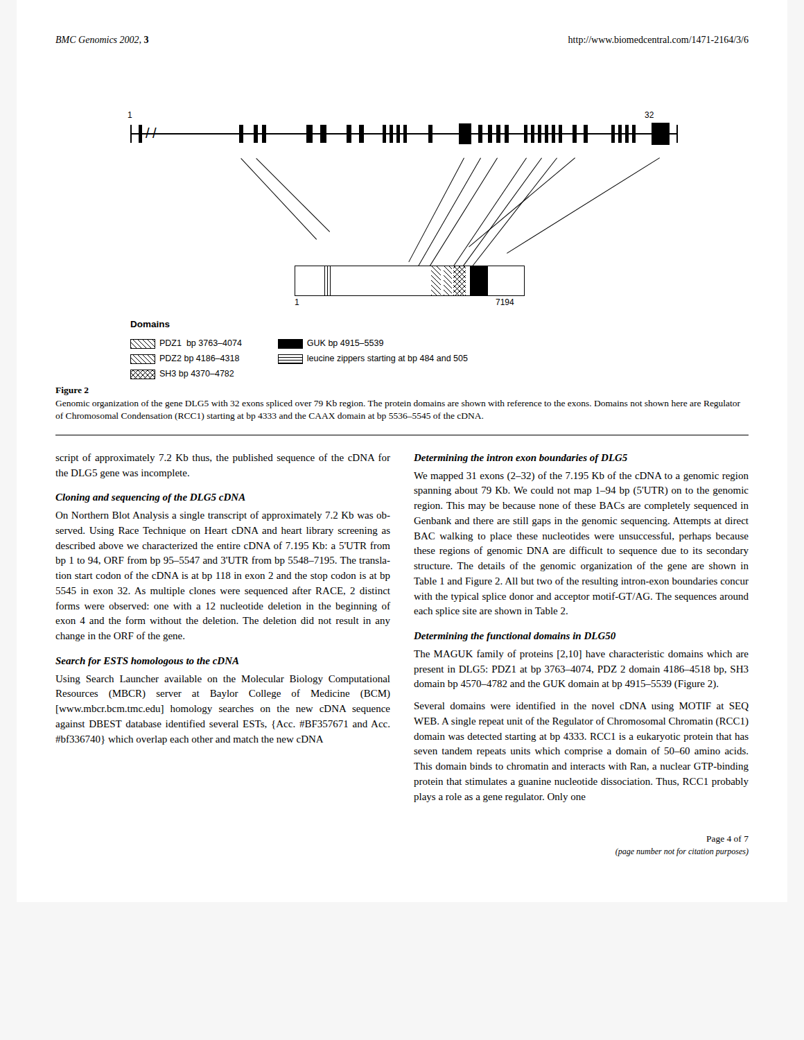BMC Genomics 2002, 3
http://www.biomedcentral.com/1471-2164/3/6
1
32
/
/
1
7194
Domains
| | PDZ1 bp 3763–4074 | | | GUK bp 4915–5539 |
| | PDZ2 bp 4186–4318 | | | leucine zippers starting at bp 484 and 505 |
| | SH3 bp 4370–4782 | | | |
Figure 2
Genomic organization of the gene DLG5 with 32 exons spliced over 79 Kb region. The protein domains are shown with reference to the exons. Domains not shown here are Regulator of Chromosomal Condensation (RCC1) starting at bp 4333 and the CAAX domain at bp 5536–5545 of the cDNA.
script of approximately 7.2 Kb thus, the published sequence of the cDNA for the DLG5 gene was incomplete.
Cloning and sequencing of the DLG5 cDNA
On Northern Blot Analysis a single transcript of approximately 7.2 Kb was observed. Using Race Technique on Heart cDNA and heart library screening as described above we characterized the entire cDNA of 7.195 Kb: a 5'UTR from bp 1 to 94, ORF from bp 95–5547 and 3'UTR from bp 5548–7195. The translation start codon of the cDNA is at bp 118 in exon 2 and the stop codon is at bp 5545 in exon 32. As multiple clones were sequenced after RACE, 2 distinct forms were observed: one with a 12 nucleotide deletion in the beginning of exon 4 and the form without the deletion. The deletion did not result in any change in the ORF of the gene.
Search for ESTS homologous to the cDNA
Using Search Launcher available on the Molecular Biology Computational Resources (MBCR) server at Baylor College of Medicine (BCM) [www.mbcr.bcm.tmc.edu] homology searches on the new cDNA sequence against DBEST database identified several ESTs, {Acc. #BF357671 and Acc. #bf336740} which overlap each other and match the new cDNA
Determining the intron exon boundaries of DLG5
We mapped 31 exons (2–32) of the 7.195 Kb of the cDNA to a genomic region spanning about 79 Kb. We could not map 1–94 bp (5'UTR) on to the genomic region. This may be because none of these BACs are completely sequenced in Genbank and there are still gaps in the genomic sequencing. Attempts at direct BAC walking to place these nucleotides were unsuccessful, perhaps because these regions of genomic DNA are difficult to sequence due to its secondary structure. The details of the genomic organization of the gene are shown in Table 1 and Figure 2. All but two of the resulting intron-exon boundaries concur with the typical splice donor and acceptor motif-GT/AG. The sequences around each splice site are shown in Table 2.
Determining the functional domains in DLG50
The MAGUK family of proteins [2,10] have characteristic domains which are present in DLG5: PDZ1 at bp 3763–4074, PDZ 2 domain 4186–4518 bp, SH3 domain bp 4570–4782 and the GUK domain at bp 4915–5539 (Figure 2).
Several domains were identified in the novel cDNA using MOTIF at SEQ WEB. A single repeat unit of the Regulator of Chromosomal Chromatin (RCC1) domain was detected starting at bp 4333. RCC1 is a eukaryotic protein that has seven tandem repeats units which comprise a domain of 50–60 amino acids. This domain binds to chromatin and interacts with Ran, a nuclear GTP-binding protein that stimulates a guanine nucleotide dissociation. Thus, RCC1 probably plays a role as a gene regulator. Only one
Page 4 of 7
(page number not for citation purposes)